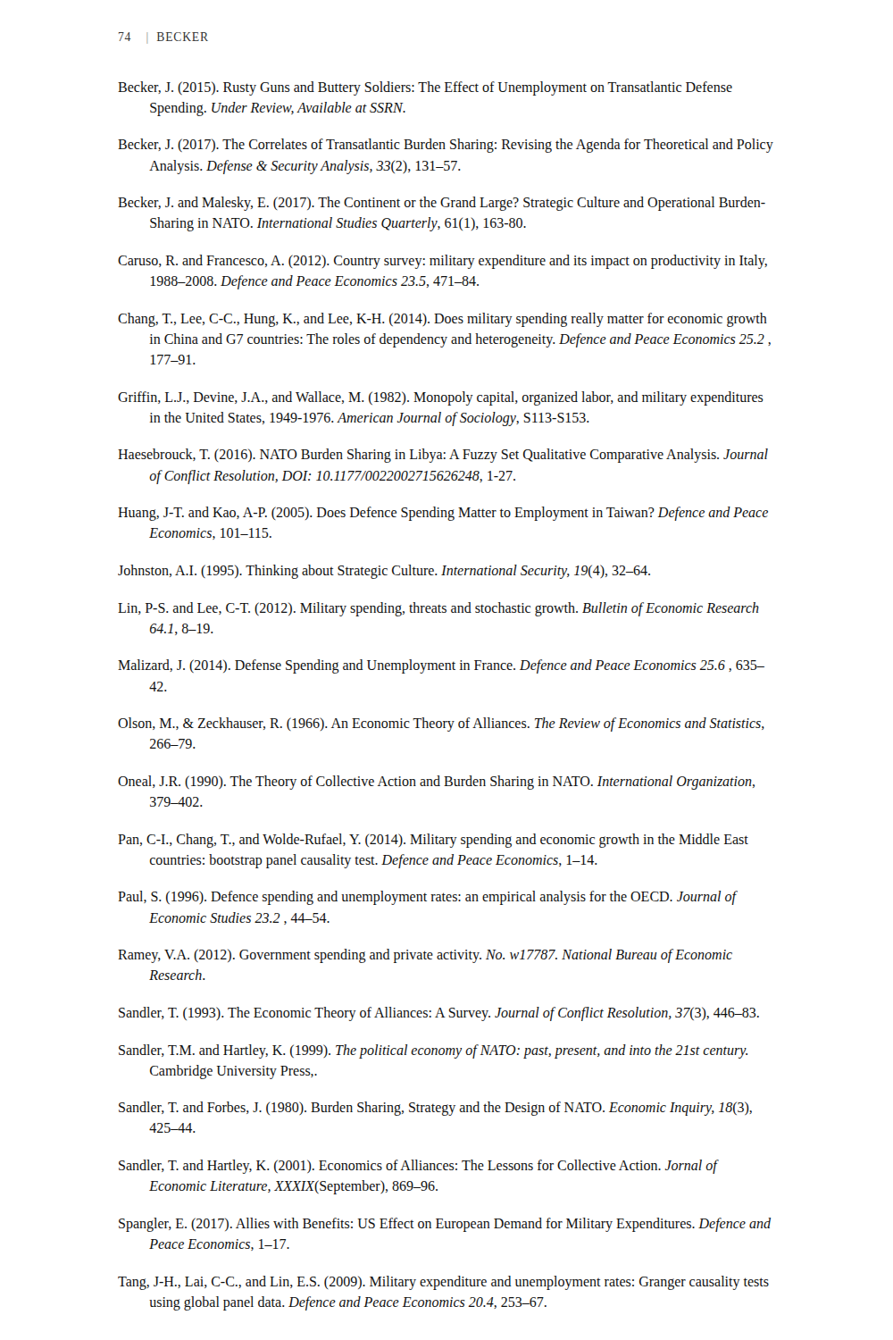74|BECKER
Becker, J. (2015). Rusty Guns and Buttery Soldiers: The Effect of Unemployment on Transatlantic Defense Spending. Under Review, Available at SSRN.
Becker, J. (2017). The Correlates of Transatlantic Burden Sharing: Revising the Agenda for Theoretical and Policy Analysis. Defense & Security Analysis, 33(2), 131–57.
Becker, J. and Malesky, E. (2017). The Continent or the Grand Large? Strategic Culture and Operational Burden-Sharing in NATO. International Studies Quarterly, 61(1), 163-80.
Caruso, R. and Francesco, A. (2012). Country survey: military expenditure and its impact on productivity in Italy, 1988–2008. Defence and Peace Economics 23.5, 471–84.
Chang, T., Lee, C-C., Hung, K., and Lee, K-H. (2014). Does military spending really matter for economic growth in China and G7 countries: The roles of dependency and heterogeneity. Defence and Peace Economics 25.2 , 177–91.
Griffin, L.J., Devine, J.A., and Wallace, M. (1982). Monopoly capital, organized labor, and military expenditures in the United States, 1949-1976. American Journal of Sociology, S113-S153.
Haesebrouck, T. (2016). NATO Burden Sharing in Libya: A Fuzzy Set Qualitative Comparative Analysis. Journal of Conflict Resolution, DOI: 10.1177/0022002715626248, 1-27.
Huang, J-T. and Kao, A-P. (2005). Does Defence Spending Matter to Employment in Taiwan? Defence and Peace Economics, 101–115.
Johnston, A.I. (1995). Thinking about Strategic Culture. International Security, 19(4), 32–64.
Lin, P-S. and Lee, C-T. (2012). Military spending, threats and stochastic growth. Bulletin of Economic Research 64.1, 8–19.
Malizard, J. (2014). Defense Spending and Unemployment in France. Defence and Peace Economics 25.6 , 635–42.
Olson, M., & Zeckhauser, R. (1966). An Economic Theory of Alliances. The Review of Economics and Statistics, 266–79.
Oneal, J.R. (1990). The Theory of Collective Action and Burden Sharing in NATO. International Organization, 379–402.
Pan, C-I., Chang, T., and Wolde-Rufael, Y. (2014). Military spending and economic growth in the Middle East countries: bootstrap panel causality test. Defence and Peace Economics, 1–14.
Paul, S. (1996). Defence spending and unemployment rates: an empirical analysis for the OECD. Journal of Economic Studies 23.2 , 44–54.
Ramey, V.A. (2012). Government spending and private activity. No. w17787. National Bureau of Economic Research.
Sandler, T. (1993). The Economic Theory of Alliances: A Survey. Journal of Conflict Resolution, 37(3), 446–83.
Sandler, T.M. and Hartley, K. (1999). The political economy of NATO: past, present, and into the 21st century. Cambridge University Press,.
Sandler, T. and Forbes, J. (1980). Burden Sharing, Strategy and the Design of NATO. Economic Inquiry, 18(3), 425–44.
Sandler, T. and Hartley, K. (2001). Economics of Alliances: The Lessons for Collective Action. Jornal of Economic Literature, XXXIX(September), 869–96.
Spangler, E. (2017). Allies with Benefits: US Effect on European Demand for Military Expenditures. Defence and Peace Economics, 1–17.
Tang, J-H., Lai, C-C., and Lin, E.S. (2009). Military expenditure and unemployment rates: Granger causality tests using global panel data. Defence and Peace Economics 20.4, 253–67.